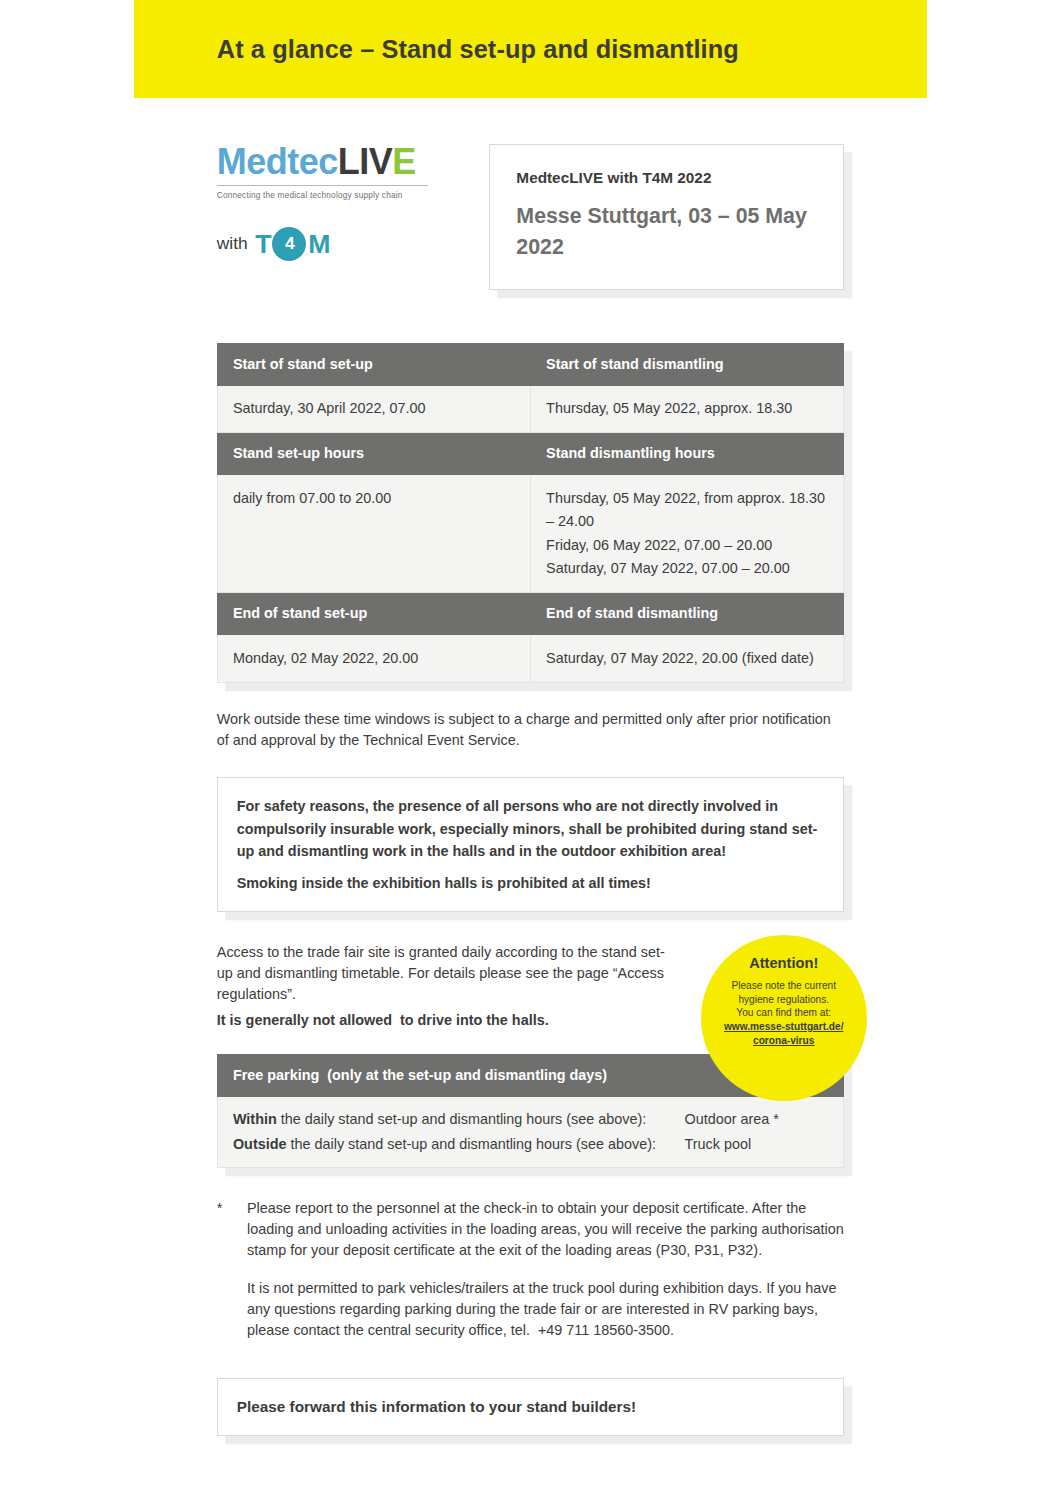At a glance – Stand set-up and dismantling
Medtec LIVE
Connecting the medical technology supply chain
with T4 M
MedtecLIVE with T4M 2022
Messe Stuttgart, 03 – 05 May 2022
| Start of stand set-up | Start of stand dismantling |
| --- | --- |
| Saturday, 30 April 2022, 07.00 | Thursday, 05 May 2022, approx. 18.30 |
| Stand set-up hours | Stand dismantling hours |
| daily from 07.00 to 20.00 | Thursday, 05 May 2022, from approx. 18.30 – 24.00 Friday, 06 May 2022, 07.00 – 20.00 Saturday, 07 May 2022, 07.00 – 20.00 |
| End of stand set-up | End of stand dismantling |
| Monday, 02 May 2022, 20.00 | Saturday, 07 May 2022, 20.00 (fixed date) |
Work outside these time windows is subject to a charge and permitted only after prior notification of and approval by the Technical Event Service.
For safety reasons, the presence of all persons who are not directly involved in compulsorily insurable work, especially minors, shall be prohibited during stand set-up and dismantling work in the halls and in the outdoor exhibition area!
Smoking inside the exhibition halls is prohibited at all times!
Access to the trade fair site is granted daily according to the stand set-up and dismantling timetable. For details please see the page “Access regulations”.
It is generally not allowed to drive into the halls.
Attention! Please note the current
hygiene regulations.
You can find them at:
www.messe-stuttgart.de/
corona-virus
| Free parking (only at the set-up and dismantling days) |
| --- |
| Within the daily stand set-up and dismantling hours (see above): Outdoor area * Outside the daily stand set-up and dismantling hours (see above): Truck pool |
*
Please report to the personnel at the check-in to obtain your deposit certificate. After the loading and unloading activities in the loading areas, you will receive the parking authorisation stamp for your deposit certificate at the exit of the loading areas (P30, P31, P32).
It is not permitted to park vehicles/trailers at the truck pool during exhibition days. If you have any questions regarding parking during the trade fair or are interested in RV parking bays, please contact the central security office, tel. +49 711 18560-3500.
Please forward this information to your stand builders!